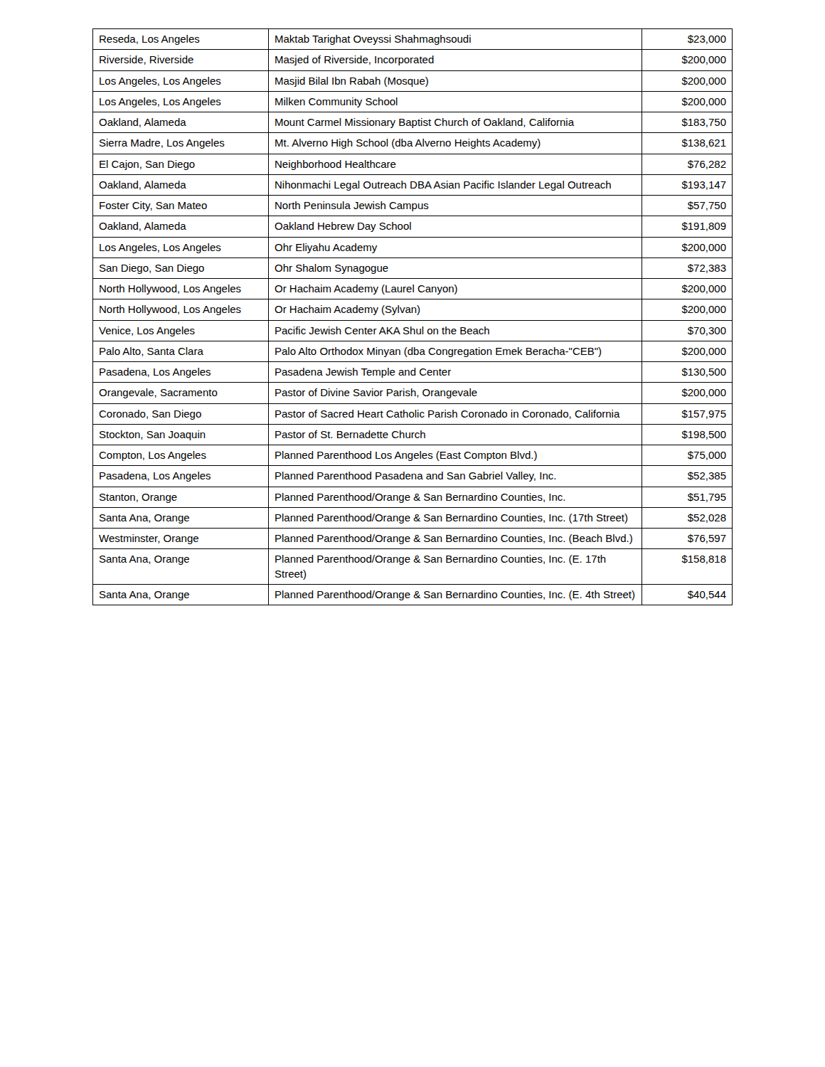| Reseda, Los Angeles | Maktab Tarighat Oveyssi Shahmaghsoudi | $23,000 |
| Riverside, Riverside | Masjed of Riverside, Incorporated | $200,000 |
| Los Angeles, Los Angeles | Masjid Bilal Ibn Rabah (Mosque) | $200,000 |
| Los Angeles, Los Angeles | Milken Community School | $200,000 |
| Oakland, Alameda | Mount Carmel Missionary Baptist Church of Oakland, California | $183,750 |
| Sierra Madre, Los Angeles | Mt. Alverno High School (dba Alverno Heights Academy) | $138,621 |
| El Cajon, San Diego | Neighborhood Healthcare | $76,282 |
| Oakland, Alameda | Nihonmachi Legal Outreach DBA Asian Pacific Islander Legal Outreach | $193,147 |
| Foster City, San Mateo | North Peninsula Jewish Campus | $57,750 |
| Oakland, Alameda | Oakland Hebrew Day School | $191,809 |
| Los Angeles, Los Angeles | Ohr Eliyahu Academy | $200,000 |
| San Diego, San Diego | Ohr Shalom Synagogue | $72,383 |
| North Hollywood, Los Angeles | Or Hachaim Academy (Laurel Canyon) | $200,000 |
| North Hollywood, Los Angeles | Or Hachaim Academy (Sylvan) | $200,000 |
| Venice, Los Angeles | Pacific Jewish Center AKA Shul on the Beach | $70,300 |
| Palo Alto, Santa Clara | Palo Alto Orthodox Minyan (dba Congregation Emek Beracha-"CEB") | $200,000 |
| Pasadena, Los Angeles | Pasadena Jewish Temple and Center | $130,500 |
| Orangevale, Sacramento | Pastor of Divine Savior Parish, Orangevale | $200,000 |
| Coronado, San Diego | Pastor of Sacred Heart Catholic Parish Coronado in Coronado, California | $157,975 |
| Stockton, San Joaquin | Pastor of St. Bernadette Church | $198,500 |
| Compton, Los Angeles | Planned Parenthood Los Angeles (East Compton Blvd.) | $75,000 |
| Pasadena, Los Angeles | Planned Parenthood Pasadena and San Gabriel Valley, Inc. | $52,385 |
| Stanton, Orange | Planned Parenthood/Orange & San Bernardino Counties, Inc. | $51,795 |
| Santa Ana, Orange | Planned Parenthood/Orange & San Bernardino Counties, Inc. (17th Street) | $52,028 |
| Westminster, Orange | Planned Parenthood/Orange & San Bernardino Counties, Inc. (Beach Blvd.) | $76,597 |
| Santa Ana, Orange | Planned Parenthood/Orange & San Bernardino Counties, Inc. (E. 17th Street) | $158,818 |
| Santa Ana, Orange | Planned Parenthood/Orange & San Bernardino Counties, Inc. (E. 4th Street) | $40,544 |